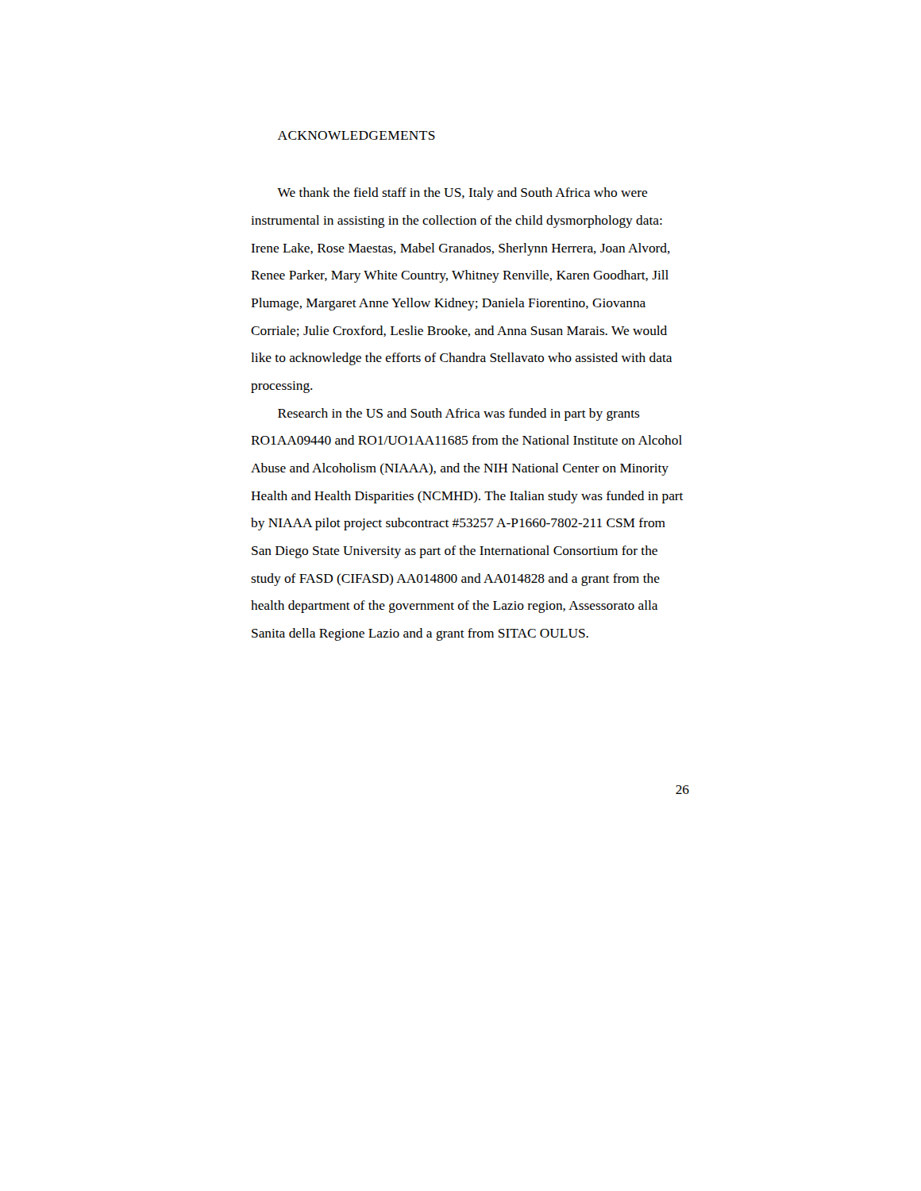ACKNOWLEDGEMENTS
We thank the field staff in the US, Italy and South Africa who were instrumental in assisting in the collection of the child dysmorphology data: Irene Lake, Rose Maestas, Mabel Granados, Sherlynn Herrera, Joan Alvord, Renee Parker, Mary White Country, Whitney Renville, Karen Goodhart, Jill Plumage, Margaret Anne Yellow Kidney; Daniela Fiorentino, Giovanna Corriale; Julie Croxford, Leslie Brooke, and Anna Susan Marais. We would like to acknowledge the efforts of Chandra Stellavato who assisted with data processing.
Research in the US and South Africa was funded in part by grants RO1AA09440 and RO1/UO1AA11685 from the National Institute on Alcohol Abuse and Alcoholism (NIAAA), and the NIH National Center on Minority Health and Health Disparities (NCMHD). The Italian study was funded in part by NIAAA pilot project subcontract #53257 A-P1660-7802-211 CSM from San Diego State University as part of the International Consortium for the study of FASD (CIFASD) AA014800 and AA014828 and a grant from the health department of the government of the Lazio region, Assessorato alla Sanita della Regione Lazio and a grant from SITAC OULUS.
26